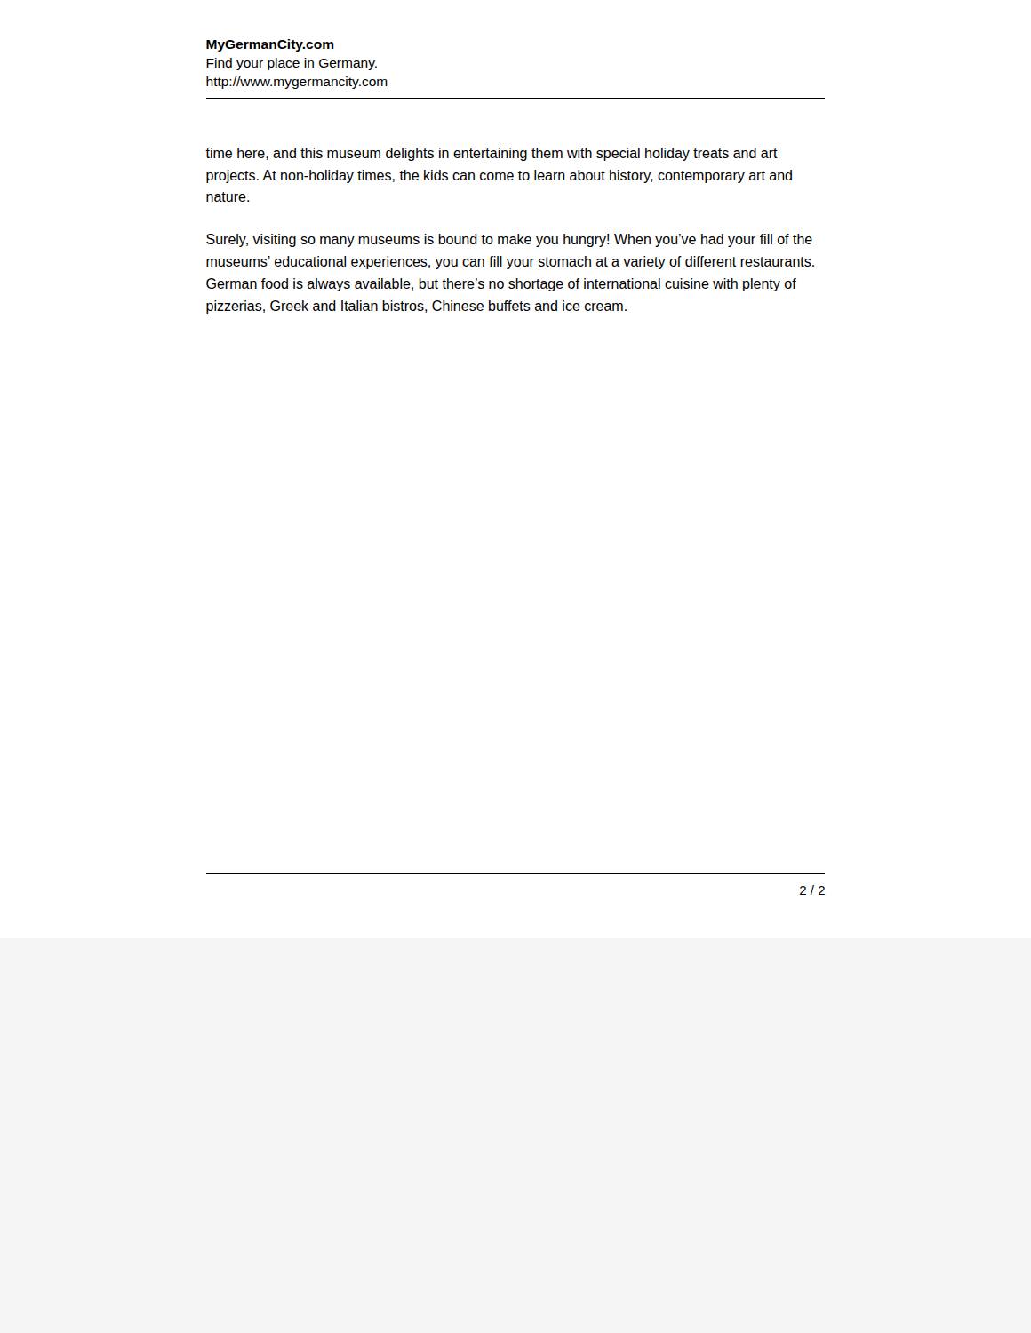MyGermanCity.com
Find your place in Germany.
http://www.mygermancity.com
time here, and this museum delights in entertaining them with special holiday treats and art projects. At non-holiday times, the kids can come to learn about history, contemporary art and nature.
Surely, visiting so many museums is bound to make you hungry! When you’ve had your fill of the museums’ educational experiences, you can fill your stomach at a variety of different restaurants. German food is always available, but there’s no shortage of international cuisine with plenty of pizzerias, Greek and Italian bistros, Chinese buffets and ice cream.
2 / 2